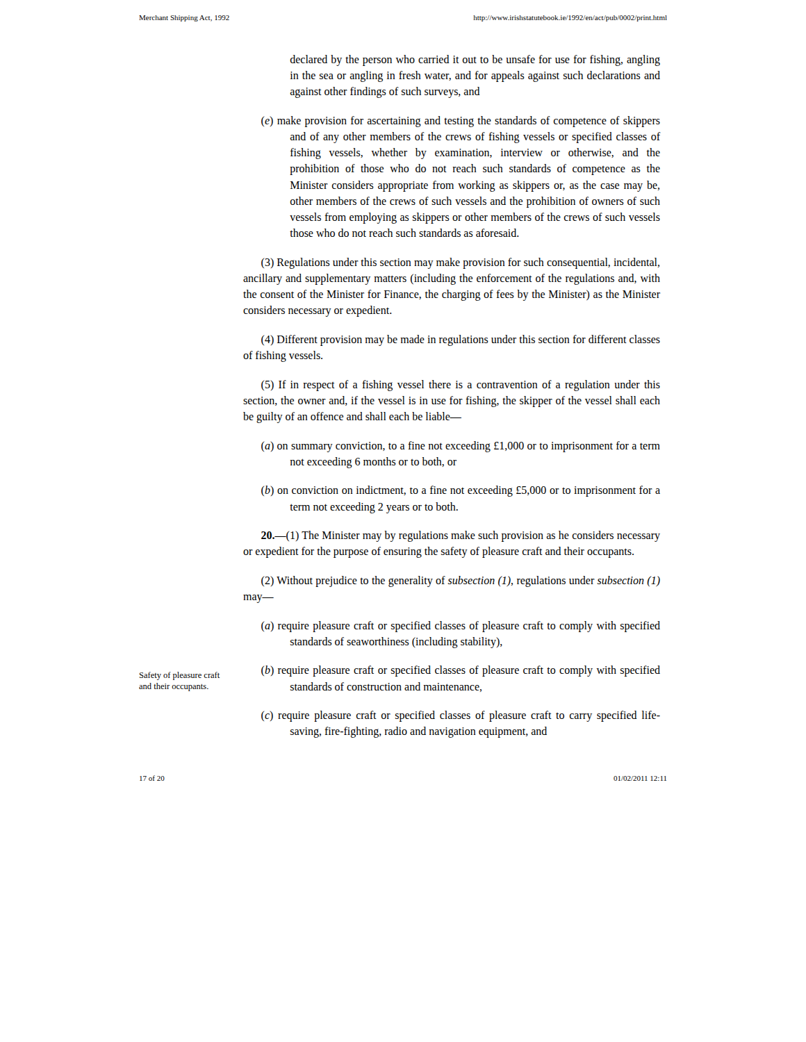Merchant Shipping Act, 1992
http://www.irishstatutebook.ie/1992/en/act/pub/0002/print.html
declared by the person who carried it out to be unsafe for use for fishing, angling in the sea or angling in fresh water, and for appeals against such declarations and against other findings of such surveys, and
(e) make provision for ascertaining and testing the standards of competence of skippers and of any other members of the crews of fishing vessels or specified classes of fishing vessels, whether by examination, interview or otherwise, and the prohibition of those who do not reach such standards of competence as the Minister considers appropriate from working as skippers or, as the case may be, other members of the crews of such vessels and the prohibition of owners of such vessels from employing as skippers or other members of the crews of such vessels those who do not reach such standards as aforesaid.
(3) Regulations under this section may make provision for such consequential, incidental, ancillary and supplementary matters (including the enforcement of the regulations and, with the consent of the Minister for Finance, the charging of fees by the Minister) as the Minister considers necessary or expedient.
(4) Different provision may be made in regulations under this section for different classes of fishing vessels.
(5) If in respect of a fishing vessel there is a contravention of a regulation under this section, the owner and, if the vessel is in use for fishing, the skipper of the vessel shall each be guilty of an offence and shall each be liable—
(a) on summary conviction, to a fine not exceeding £1,000 or to imprisonment for a term not exceeding 6 months or to both, or
(b) on conviction on indictment, to a fine not exceeding £5,000 or to imprisonment for a term not exceeding 2 years or to both.
20.—(1) The Minister may by regulations make such provision as he considers necessary or expedient for the purpose of ensuring the safety of pleasure craft and their occupants.
(2) Without prejudice to the generality of subsection (1), regulations under subsection (1) may—
(a) require pleasure craft or specified classes of pleasure craft to comply with specified standards of seaworthiness (including stability),
(b) require pleasure craft or specified classes of pleasure craft to comply with specified standards of construction and maintenance,
(c) require pleasure craft or specified classes of pleasure craft to carry specified life-saving, fire-fighting, radio and navigation equipment, and
Safety of pleasure craft and their occupants.
17 of 20
01/02/2011 12:11